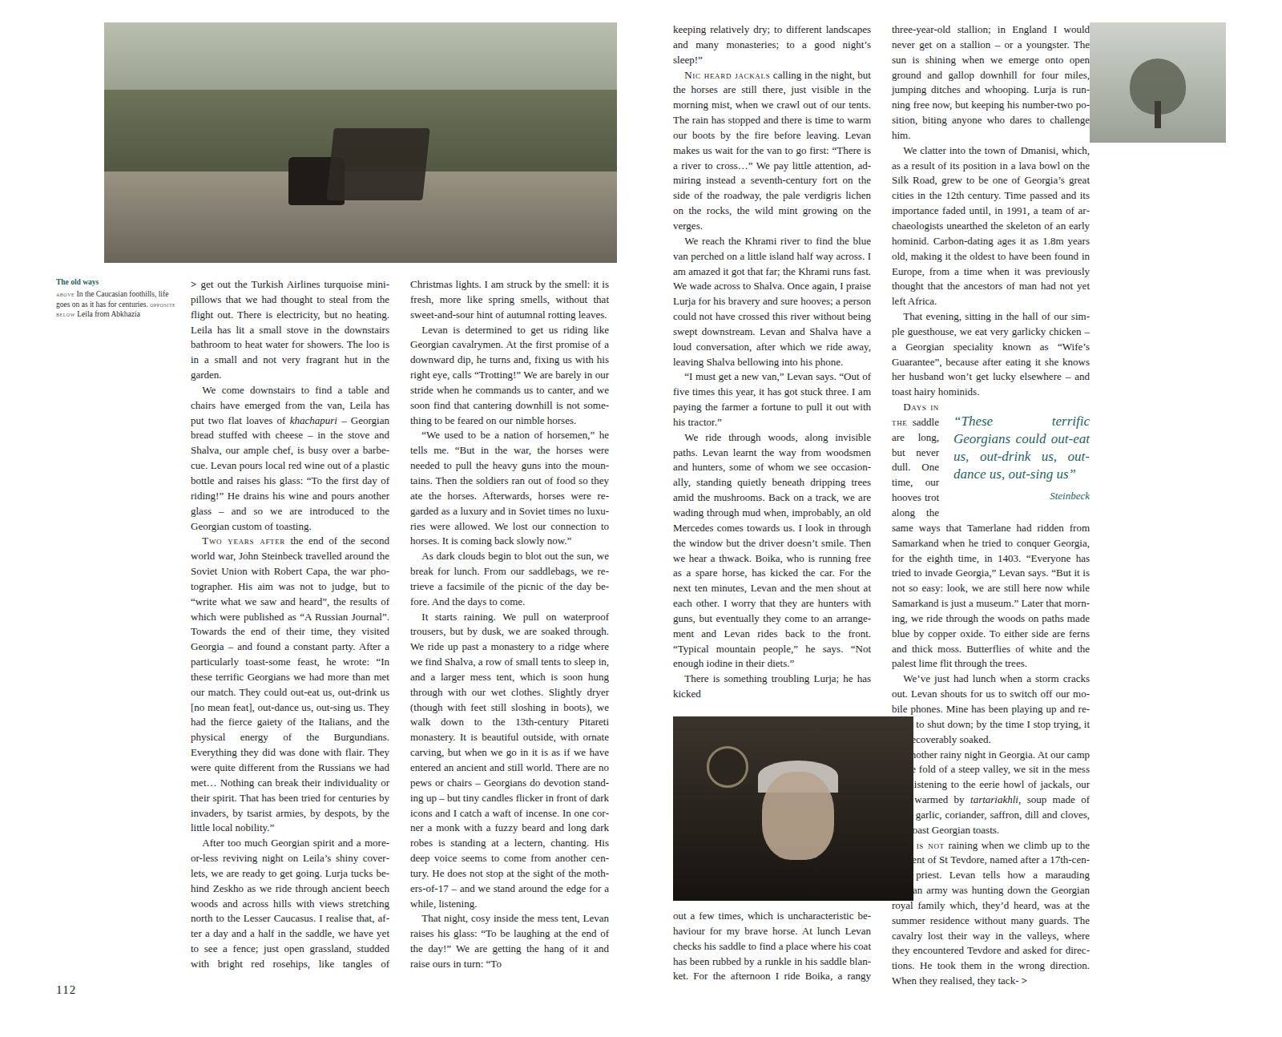The old ways above In the Caucasian foothills, life goes on as it has for centuries. opposite below Leila from Abkhazia
> get out the Turkish Airlines turquoise mini-pillows that we had thought to steal from the flight out. There is electricity, but no heating. Leila has lit a small stove in the downstairs bathroom to heat water for showers. The loo is in a small and not very fragrant hut in the garden.
We come downstairs to find a table and chairs have emerged from the van, Leila has put two flat loaves of khachapuri – Georgian bread stuffed with cheese – in the stove and Shalva, our ample chef, is busy over a barbecue. Levan pours local red wine out of a plastic bottle and raises his glass: “To the first day of riding!” He drains his wine and pours another glass – and so we are introduced to the Georgian custom of toasting.
Two years after the end of the second world war, John Steinbeck travelled around the Soviet Union with Robert Capa, the war photographer. His aim was not to judge, but to “write what we saw and heard”, the results of which were published as “A Russian Journal”. Towards the end of their time, they visited Georgia – and found a constant party. After a particularly toast-some feast, he wrote: “In these terrific Georgians we had more than met our match. They could out-eat us, out-drink us [no mean feat], out-dance us, out-sing us. They had the fierce gaiety of the Italians, and the physical energy of the Burgundians. Everything they did was done with flair. They were quite different from the Russians we had met… Nothing can break their individuality or their spirit. That has been tried for centuries by invaders, by tsarist armies, by despots, by the little local nobility.”
After too much Georgian spirit and a more-or-less reviving night on Leila’s shiny coverlets, we are ready to get going. Lurja tucks behind Zeskho as we ride through ancient beech woods and across hills with views stretching north to the Lesser Caucasus. I realise that, after a day and a half in the saddle, we have yet to see a fence; just open grassland, studded with bright red rosehips, like tangles of Christmas lights. I am struck by the smell: it is fresh, more like spring smells, without that sweet-and-sour hint of autumnal rotting leaves.
Levan is determined to get us riding like Georgian cavalrymen. At the first promise of a downward dip, he turns and, fixing us with his right eye, calls “Trotting!” We are barely in our stride when he commands us to canter, and we soon find that cantering downhill is not something to be feared on our nimble horses.
“We used to be a nation of horsemen,” he tells me. “But in the war, the horses were needed to pull the heavy guns into the mountains. Then the soldiers ran out of food so they ate the horses. Afterwards, horses were regarded as a luxury and in Soviet times no luxuries were allowed. We lost our connection to horses. It is coming back slowly now.”
As dark clouds begin to blot out the sun, we break for lunch. From our saddlebags, we retrieve a facsimile of the picnic of the day before. And the days to come.
It starts raining. We pull on waterproof trousers, but by dusk, we are soaked through. We ride up past a monastery to a ridge where we find Shalva, a row of small tents to sleep in, and a larger mess tent, which is soon hung through with our wet clothes. Slightly dryer (though with feet still sloshing in boots), we walk down to the 13th-century Pitareti monastery. It is beautiful outside, with ornate carving, but when we go in it is as if we have entered an ancient and still world. There are no pews or chairs – Georgians do devotion standing up – but tiny candles flicker in front of dark icons and I catch a waft of incense. In one corner a monk with a fuzzy beard and long dark robes is standing at a lectern, chanting. His deep voice seems to come from another century. He does not stop at the sight of the mothers-of-17 – and we stand around the edge for a while, listening.
That night, cosy inside the mess tent, Levan raises his glass: “To be laughing at the end of the day!” We are getting the hang of it and raise ours in turn: “To
112
Places
keeping relatively dry; to different landscapes and many monasteries; to a good night’s sleep!”
Nic heard jackals calling in the night, but the horses are still there, just visible in the morning mist, when we crawl out of our tents. The rain has stopped and there is time to warm our boots by the fire before leaving. Levan makes us wait for the van to go first: “There is a river to cross…” We pay little attention, admiring instead a seventh-century fort on the side of the roadway, the pale verdigris lichen on the rocks, the wild mint growing on the verges.
We reach the Khrami river to find the blue van perched on a little island half way across. I am amazed it got that far; the Khrami runs fast. We wade across to Shalva. Once again, I praise Lurja for his bravery and sure hooves; a person could not have crossed this river without being swept downstream. Levan and Shalva have a loud conversation, after which we ride away, leaving Shalva bellowing into his phone.
“I must get a new van,” Levan says. “Out of five times this year, it has got stuck three. I am paying the farmer a fortune to pull it out with his tractor.”
We ride through woods, along invisible paths. Levan learnt the way from woodsmen and hunters, some of whom we see occasionally, standing quietly beneath dripping trees amid the mushrooms. Back on a track, we are wading through mud when, improbably, an old Mercedes comes towards us. I look in through the window but the driver doesn’t smile. Then we hear a thwack. Boika, who is running free as a spare horse, has kicked the car. For the next ten minutes, Levan and the men shout at each other. I worry that they are hunters with guns, but eventually they come to an arrangement and Levan rides back to the front. “Typical mountain people,” he says. “Not enough iodine in their diets.”
There is something troubling Lurja; he has kicked
out a few times, which is uncharacteristic behaviour for my brave horse. At lunch Levan checks his saddle to find a place where his coat has been rubbed by a runkle in his saddle blanket. For the afternoon I ride Boika, a rangy three-year-old stallion; in England I would never get on a stallion – or a youngster. The sun is shining when we emerge onto open ground and gallop downhill for four miles, jumping ditches and whooping. Lurja is running free now, but keeping his number-two position, biting anyone who dares to challenge him.
We clatter into the town of Dmanisi, which, as a result of its position in a lava bowl on the Silk Road, grew to be one of Georgia’s great cities in the 12th century. Time passed and its importance faded until, in 1991, a team of archaeologists unearthed the skeleton of an early hominid. Carbon-dating ages it as 1.8m years old, making it the oldest to have been found in Europe, from a time when it was previously thought that the ancestors of man had not yet left Africa.
That evening, sitting in the hall of our simple guesthouse, we eat very garlicky chicken – a Georgian speciality known as “Wife’s Guarantee”, because after eating it she knows her husband won’t get lucky elsewhere – and toast hairy hominids.
“These terrific Georgians could out-eat us, out-drink us, out-dance us, out-sing us” Steinbeck
Days in the saddle are long, but never dull. One time, our hooves trot along the same ways that Tamerlane had ridden from Samarkand when he tried to conquer Georgia, for the eighth time, in 1403. “Everyone has tried to invade Georgia,” Levan says. “But it is not so easy: look, we are still here now while Samarkand is just a museum.” Later that morning, we ride through the woods on paths made blue by copper oxide. To either side are ferns and thick moss. Butterflies of white and the palest lime flit through the trees.
We’ve just had lunch when a storm cracks out. Levan shouts for us to switch off our mobile phones. Mine has been playing up and refuses to shut down; by the time I stop trying, it is irrecoverably soaked.
Another rainy night in Georgia. At our camp in the fold of a steep valley, we sit in the mess tent listening to the eerie howl of jackals, our toes warmed by tartariakhli, soup made of beef, garlic, coriander, saffron, dill and cloves, and toast Georgian toasts.
It is not raining when we climb up to the convent of St Tevdore, named after a 17th-century priest. Levan tells how a marauding Persian army was hunting down the Georgian royal family which, they’d heard, was at the summer residence without many guards. The cavalry lost their way in the valleys, where they encountered Tevdore and asked for directions. He took them in the wrong direction. When they realised, they tack- >